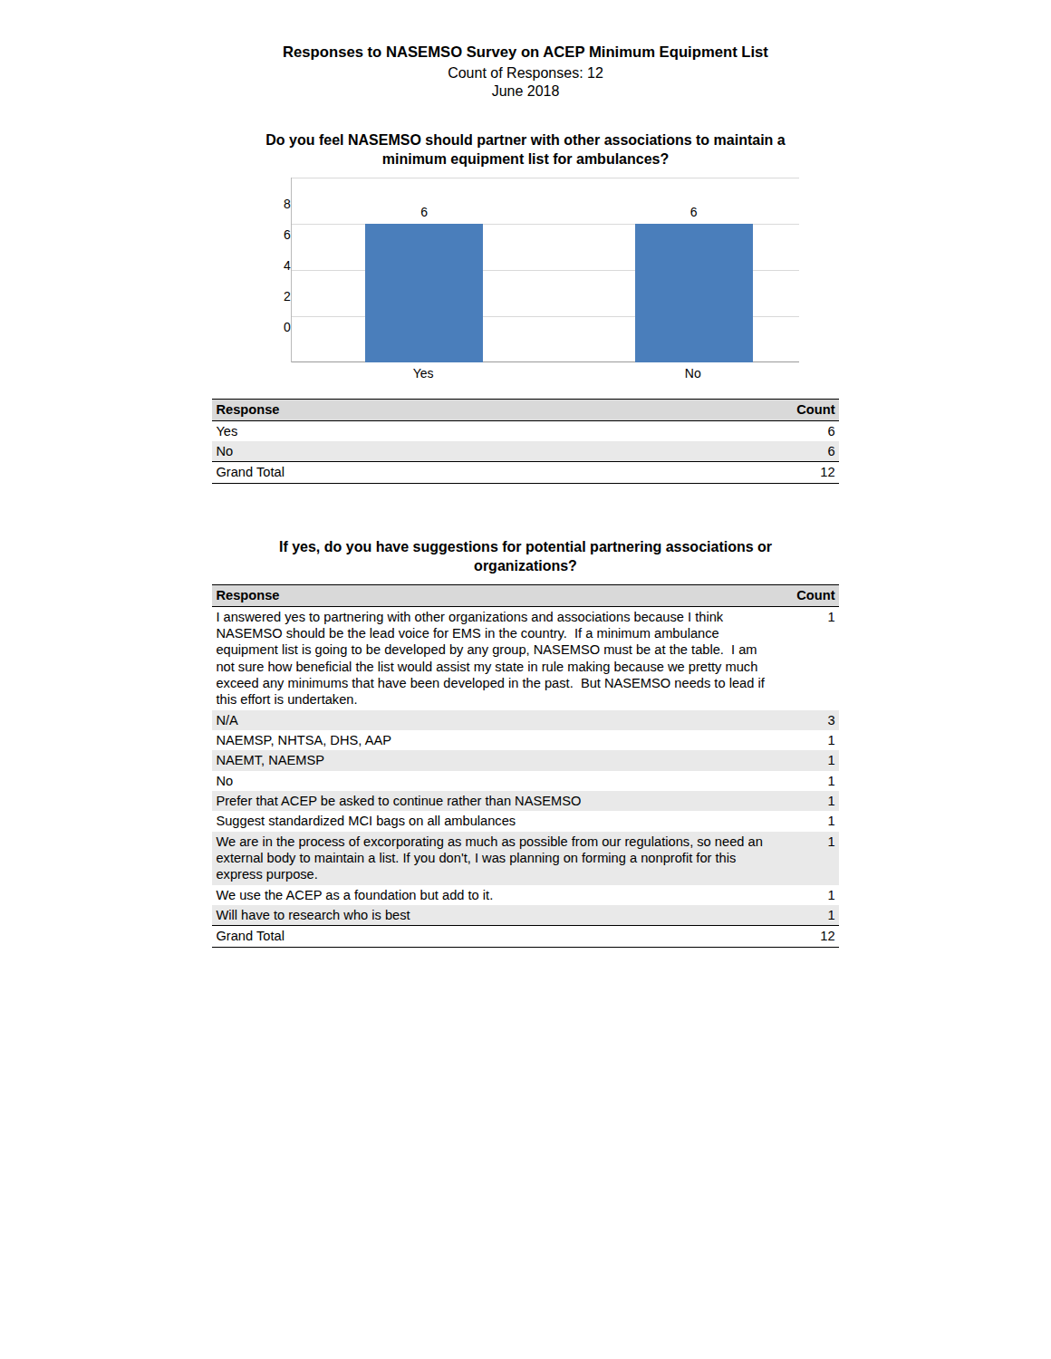Responses to NASEMSO Survey on ACEP Minimum Equipment List
Count of Responses: 12
June 2018
Do you feel NASEMSO should partner with other associations to maintain a minimum equipment list for ambulances?
| 8 6 4 2 0 | 6 6 |
Yes No
| Response | Count |
| --- | --- |
| Yes | 6 |
| No | 6 |
| Grand Total | 12 |
If yes, do you have suggestions for potential partnering associations or organizations?
| Response | Count |
| --- | --- |
| I answered yes to partnering with other organizations and associations because I think NASEMSO should be the lead voice for EMS in the country. If a minimum ambulance equipment list is going to be developed by any group, NASEMSO must be at the table. I am not sure how beneficial the list would assist my state in rule making because we pretty much exceed any minimums that have been developed in the past. But NASEMSO needs to lead if this effort is undertaken. | 1 |
| N/A | 3 |
| NAEMSP, NHTSA, DHS, AAP | 1 |
| NAEMT, NAEMSP | 1 |
| No | 1 |
| Prefer that ACEP be asked to continue rather than NASEMSO | 1 |
| Suggest standardized MCI bags on all ambulances | 1 |
| We are in the process of excorporating as much as possible from our regulations, so need an external body to maintain a list. If you don't, I was planning on forming a nonprofit for this express purpose. | 1 |
| We use the ACEP as a foundation but add to it. | 1 |
| Will have to research who is best | 1 |
| Grand Total | 12 |